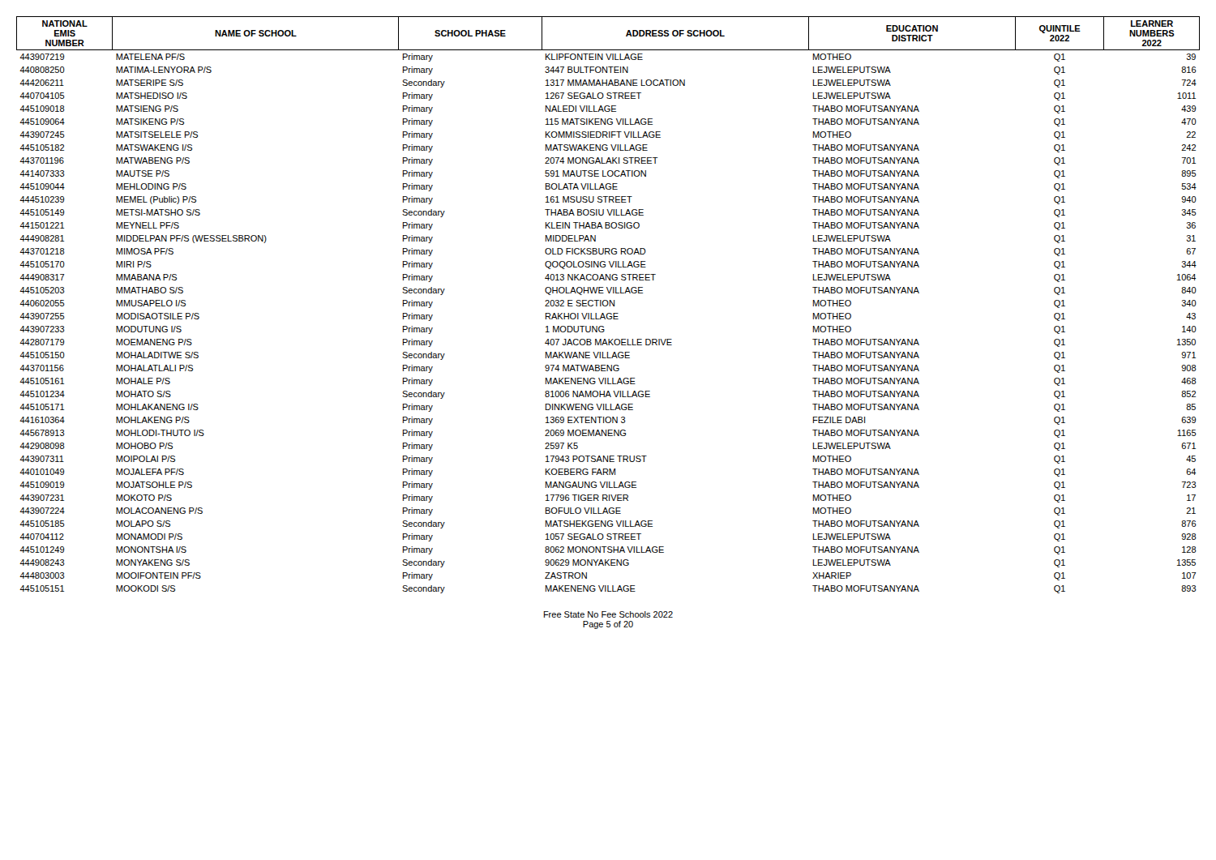| NATIONAL EMIS NUMBER | NAME OF SCHOOL | SCHOOL PHASE | ADDRESS OF SCHOOL | EDUCATION DISTRICT | QUINTILE 2022 | LEARNER NUMBERS 2022 |
| --- | --- | --- | --- | --- | --- | --- |
| 443907219 | MATELENA PF/S | Primary | KLIPFONTEIN VILLAGE | MOTHEO | Q1 | 39 |
| 440808250 | MATIMA-LENYORA P/S | Primary | 3447 BULTFONTEIN | LEJWELEPUTSWA | Q1 | 816 |
| 444206211 | MATSERIPE S/S | Secondary | 1317 MMAMAHABANE LOCATION | LEJWELEPUTSWA | Q1 | 724 |
| 440704105 | MATSHEDISO I/S | Primary | 1267 SEGALO STREET | LEJWELEPUTSWA | Q1 | 1011 |
| 445109018 | MATSIENG P/S | Primary | NALEDI VILLAGE | THABO MOFUTSANYANA | Q1 | 439 |
| 445109064 | MATSIKENG P/S | Primary | 115 MATSIKENG VILLAGE | THABO MOFUTSANYANA | Q1 | 470 |
| 443907245 | MATSITSELELE P/S | Primary | KOMMISSIEDRIFT VILLAGE | MOTHEO | Q1 | 22 |
| 445105182 | MATSWAKENG I/S | Primary | MATSWAKENG VILLAGE | THABO MOFUTSANYANA | Q1 | 242 |
| 443701196 | MATWABENG P/S | Primary | 2074 MONGALAKI STREET | THABO MOFUTSANYANA | Q1 | 701 |
| 441407333 | MAUTSE P/S | Primary | 591 MAUTSE LOCATION | THABO MOFUTSANYANA | Q1 | 895 |
| 445109044 | MEHLODING P/S | Primary | BOLATA VILLAGE | THABO MOFUTSANYANA | Q1 | 534 |
| 444510239 | MEMEL (Public) P/S | Primary | 161 MSUSU STREET | THABO MOFUTSANYANA | Q1 | 940 |
| 445105149 | METSI-MATSHO S/S | Secondary | THABA BOSIU VILLAGE | THABO MOFUTSANYANA | Q1 | 345 |
| 441501221 | MEYNELL PF/S | Primary | KLEIN THABA BOSIGO | THABO MOFUTSANYANA | Q1 | 36 |
| 444908281 | MIDDELPAN PF/S (WESSELSBRON) | Primary | MIDDELPAN | LEJWELEPUTSWA | Q1 | 31 |
| 443701218 | MIMOSA PF/S | Primary | OLD FICKSBURG ROAD | THABO MOFUTSANYANA | Q1 | 67 |
| 445105170 | MIRI P/S | Primary | QOQOLOSING VILLAGE | THABO MOFUTSANYANA | Q1 | 344 |
| 444908317 | MMABANA P/S | Primary | 4013 NKACOANG STREET | LEJWELEPUTSWA | Q1 | 1064 |
| 445105203 | MMATHABO S/S | Secondary | QHOLAQHWE VILLAGE | THABO MOFUTSANYANA | Q1 | 840 |
| 440602055 | MMUSAPELO I/S | Primary | 2032 E SECTION | MOTHEO | Q1 | 340 |
| 443907255 | MODISAOTSILE P/S | Primary | RAKHOI VILLAGE | MOTHEO | Q1 | 43 |
| 443907233 | MODUTUNG I/S | Primary | 1 MODUTUNG | MOTHEO | Q1 | 140 |
| 442807179 | MOEMANENG P/S | Primary | 407 JACOB MAKOELLE DRIVE | THABO MOFUTSANYANA | Q1 | 1350 |
| 445105150 | MOHALADITWE S/S | Secondary | MAKWANE VILLAGE | THABO MOFUTSANYANA | Q1 | 971 |
| 443701156 | MOHALATLALI P/S | Primary | 974 MATWABENG | THABO MOFUTSANYANA | Q1 | 908 |
| 445105161 | MOHALE P/S | Primary | MAKENENG VILLAGE | THABO MOFUTSANYANA | Q1 | 468 |
| 445101234 | MOHATO S/S | Secondary | 81006 NAMOHA VILLAGE | THABO MOFUTSANYANA | Q1 | 852 |
| 445105171 | MOHLAKANENG I/S | Primary | DINKWENG VILLAGE | THABO MOFUTSANYANA | Q1 | 85 |
| 441610364 | MOHLAKENG P/S | Primary | 1369 EXTENTION 3 | FEZILE DABI | Q1 | 639 |
| 445678913 | MOHLODI-THUTO I/S | Primary | 2069 MOEMANENG | THABO MOFUTSANYANA | Q1 | 1165 |
| 442908098 | MOHOBO P/S | Primary | 2597 K5 | LEJWELEPUTSWA | Q1 | 671 |
| 443907311 | MOIPOLAI P/S | Primary | 17943 POTSANE TRUST | MOTHEO | Q1 | 45 |
| 440101049 | MOJALEFA PF/S | Primary | KOEBERG FARM | THABO MOFUTSANYANA | Q1 | 64 |
| 445109019 | MOJATSOHLE P/S | Primary | MANGAUNG VILLAGE | THABO MOFUTSANYANA | Q1 | 723 |
| 443907231 | MOKOTO P/S | Primary | 17796 TIGER RIVER | MOTHEO | Q1 | 17 |
| 443907224 | MOLACOANENG P/S | Primary | BOFULO VILLAGE | MOTHEO | Q1 | 21 |
| 445105185 | MOLAPO S/S | Secondary | MATSHEKGENG VILLAGE | THABO MOFUTSANYANA | Q1 | 876 |
| 440704112 | MONAMODI P/S | Primary | 1057 SEGALO STREET | LEJWELEPUTSWA | Q1 | 928 |
| 445101249 | MONONTSHA I/S | Primary | 8062 MONONTSHA VILLAGE | THABO MOFUTSANYANA | Q1 | 128 |
| 444908243 | MONYAKENG S/S | Secondary | 90629 MONYAKENG | LEJWELEPUTSWA | Q1 | 1355 |
| 444803003 | MOOIFONTEIN PF/S | Primary | ZASTRON | XHARIEP | Q1 | 107 |
| 445105151 | MOOKODI S/S | Secondary | MAKENENG VILLAGE | THABO MOFUTSANYANA | Q1 | 893 |
Free State No Fee Schools 2022
Page 5 of 20